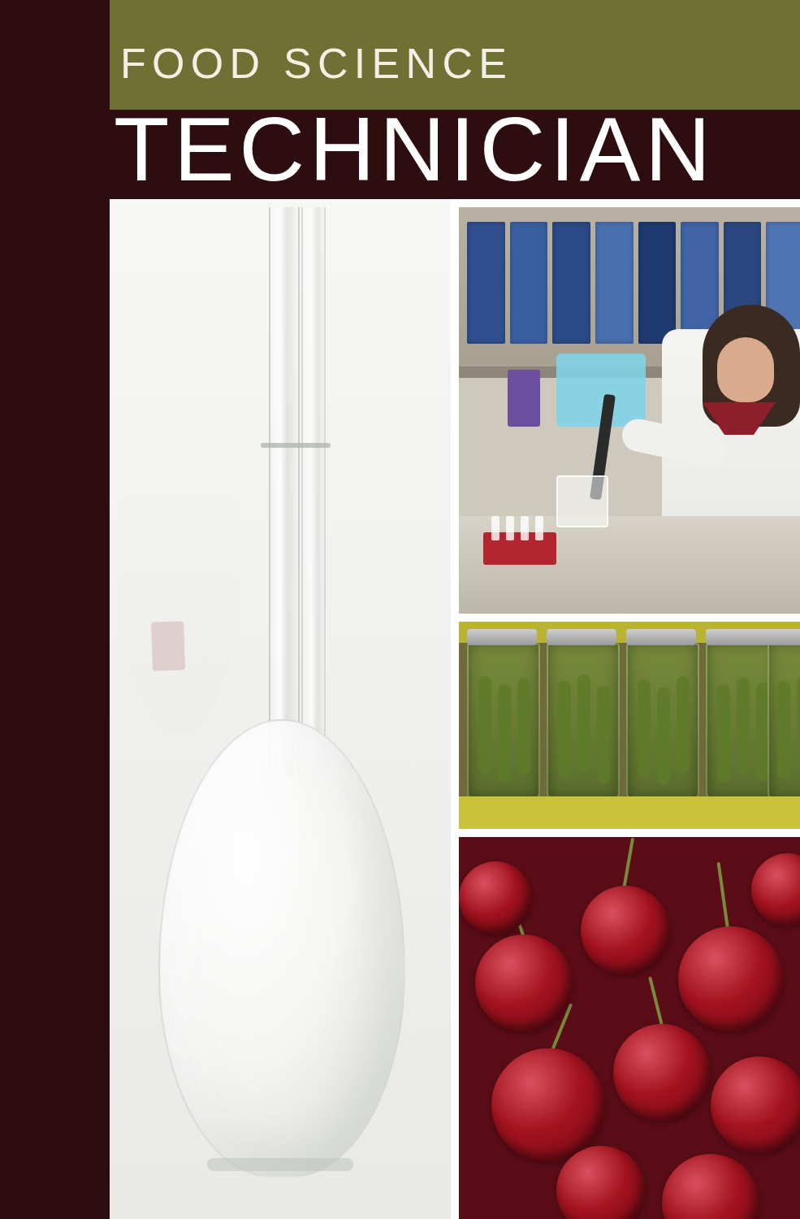Food Science
Technician